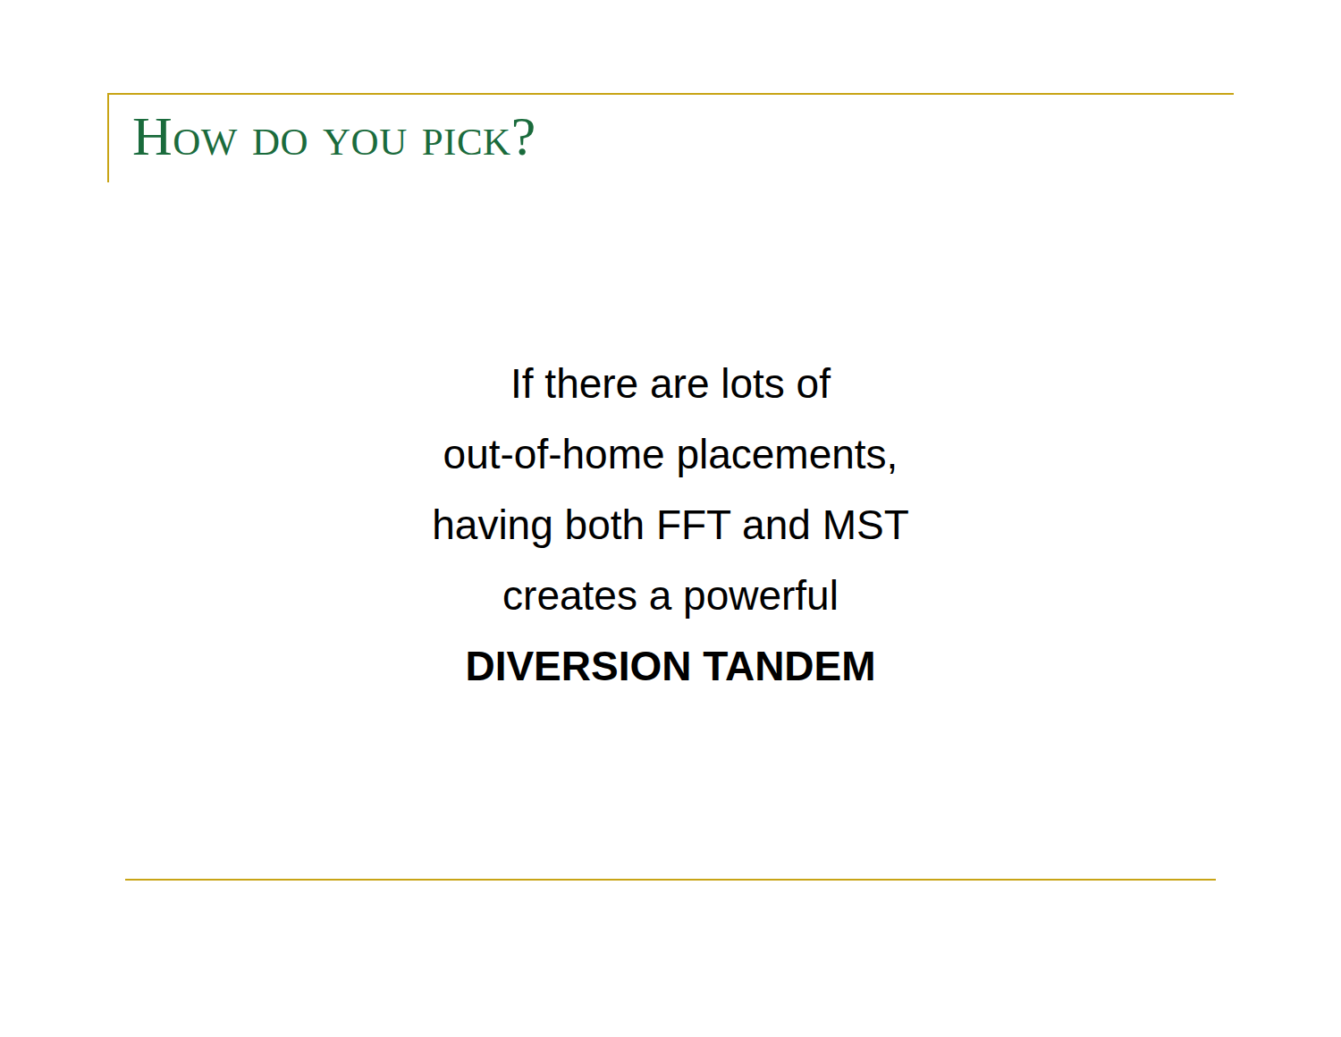How do you pick?
If there are lots of
out-of-home placements,
having both FFT and MST
creates a powerful
DIVERSION TANDEM